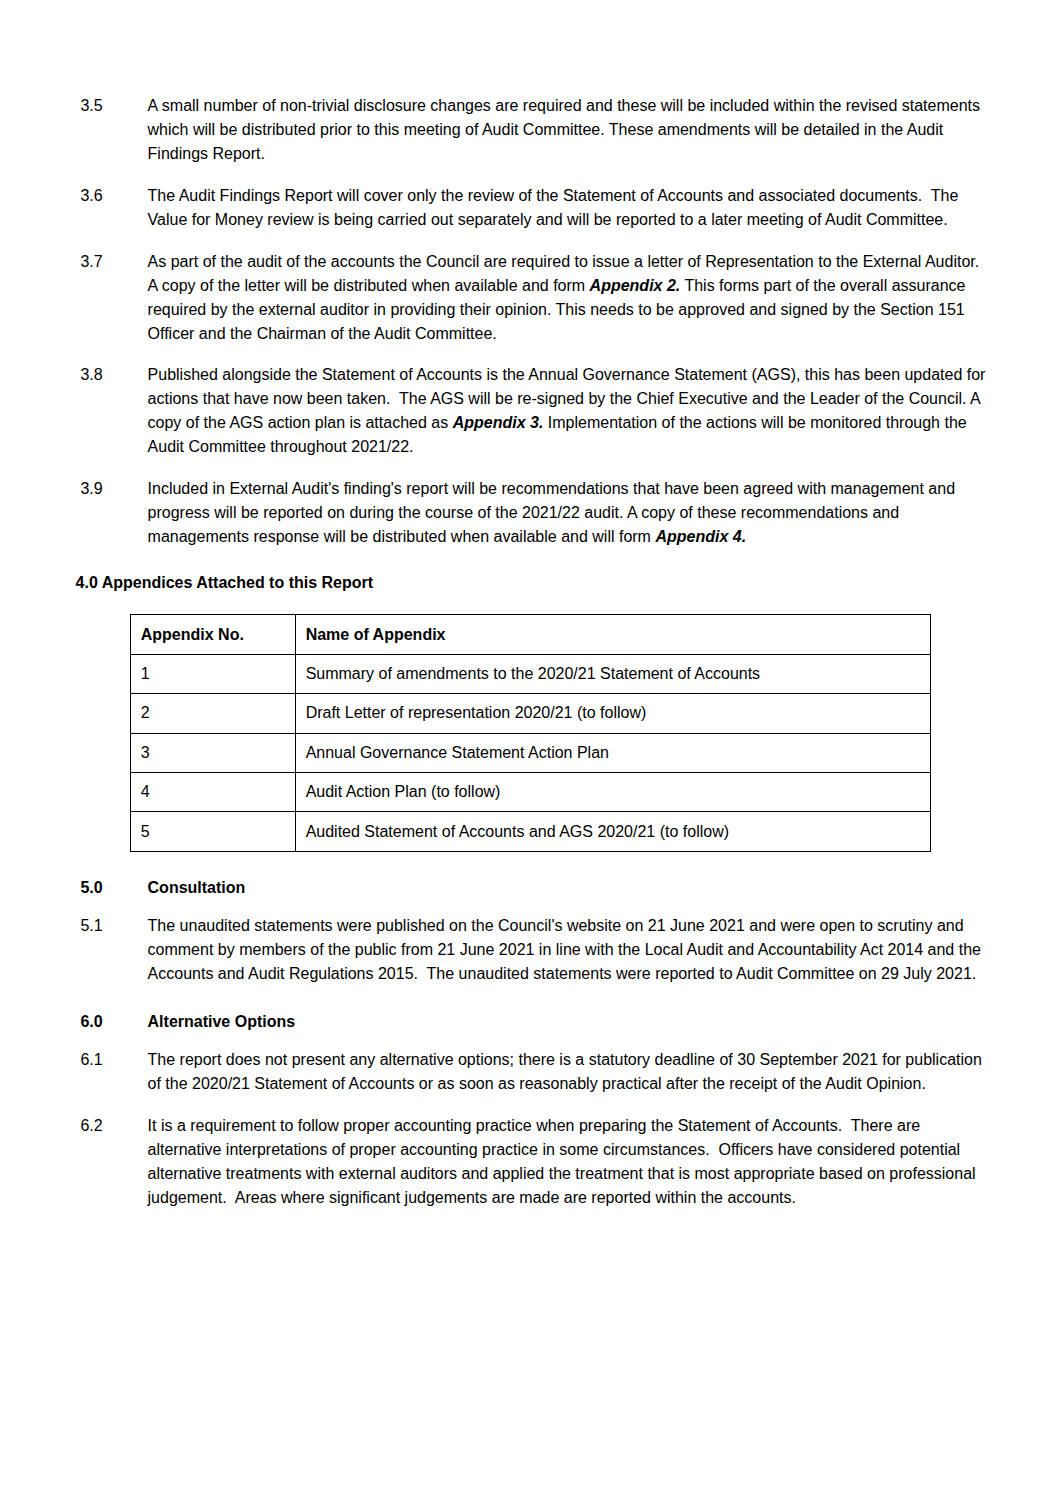3.5
A small number of non-trivial disclosure changes are required and these will be included within the revised statements which will be distributed prior to this meeting of Audit Committee. These amendments will be detailed in the Audit Findings Report.
3.6
The Audit Findings Report will cover only the review of the Statement of Accounts and associated documents. The Value for Money review is being carried out separately and will be reported to a later meeting of Audit Committee.
3.7
As part of the audit of the accounts the Council are required to issue a letter of Representation to the External Auditor. A copy of the letter will be distributed when available and form Appendix 2. This forms part of the overall assurance required by the external auditor in providing their opinion. This needs to be approved and signed by the Section 151 Officer and the Chairman of the Audit Committee.
3.8
Published alongside the Statement of Accounts is the Annual Governance Statement (AGS), this has been updated for actions that have now been taken. The AGS will be re-signed by the Chief Executive and the Leader of the Council. A copy of the AGS action plan is attached as Appendix 3. Implementation of the actions will be monitored through the Audit Committee throughout 2021/22.
3.9
Included in External Audit's finding's report will be recommendations that have been agreed with management and progress will be reported on during the course of the 2021/22 audit. A copy of these recommendations and managements response will be distributed when available and will form Appendix 4.
4.0 Appendices Attached to this Report
| Appendix No. | Name of Appendix |
| --- | --- |
| 1 | Summary of amendments to the 2020/21 Statement of Accounts |
| 2 | Draft Letter of representation 2020/21 (to follow) |
| 3 | Annual Governance Statement Action Plan |
| 4 | Audit Action Plan (to follow) |
| 5 | Audited Statement of Accounts and AGS 2020/21 (to follow) |
5.0
Consultation
5.1
The unaudited statements were published on the Council's website on 21 June 2021 and were open to scrutiny and comment by members of the public from 21 June 2021 in line with the Local Audit and Accountability Act 2014 and the Accounts and Audit Regulations 2015. The unaudited statements were reported to Audit Committee on 29 July 2021.
6.0
Alternative Options
6.1
The report does not present any alternative options; there is a statutory deadline of 30 September 2021 for publication of the 2020/21 Statement of Accounts or as soon as reasonably practical after the receipt of the Audit Opinion.
6.2
It is a requirement to follow proper accounting practice when preparing the Statement of Accounts. There are alternative interpretations of proper accounting practice in some circumstances. Officers have considered potential alternative treatments with external auditors and applied the treatment that is most appropriate based on professional judgement. Areas where significant judgements are made are reported within the accounts.